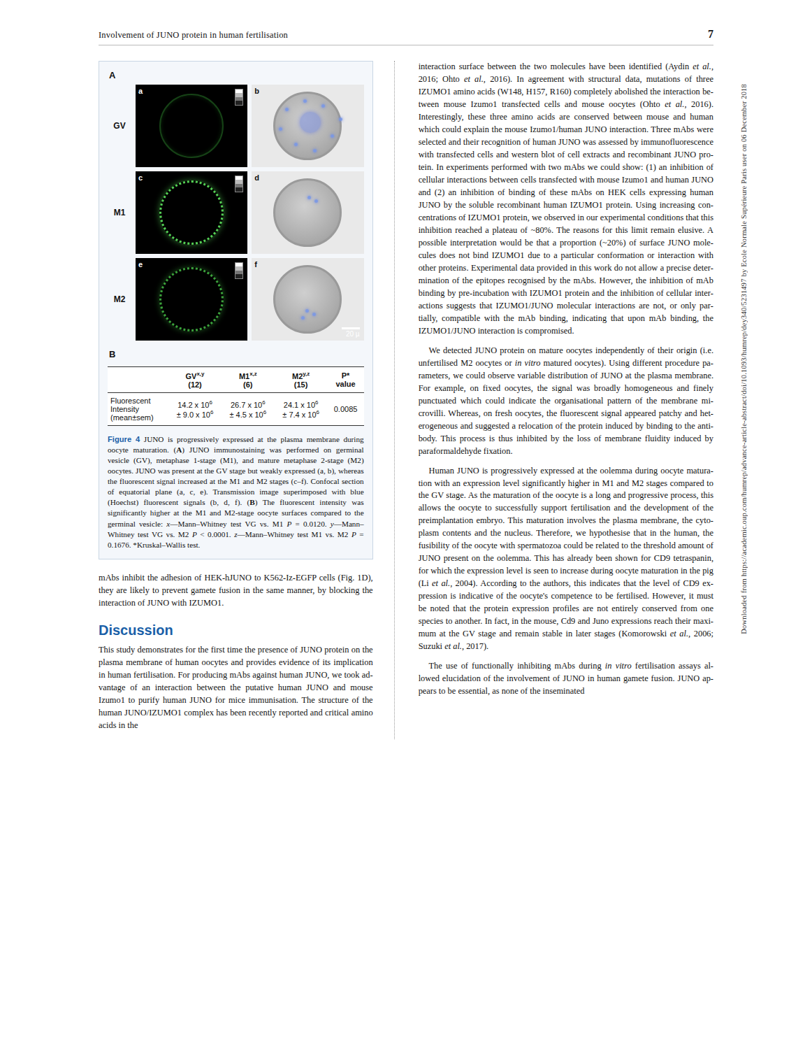Downloaded from https://academic.oup.com/humrep/advance-article-abstract/doi/10.1093/humrep/dey340/5231497 by Ecole Normale Supérieure Paris user on 06 December 2018
Involvement of JUNO protein in human fertilisation
7
A
GV
a
b
M1
c
d
M2
e
f
20 µ
B
| | GV x,y (12) | M1 x,z (6) | M2 y,z (15) | P* value |
| --- | --- | --- | --- | --- |
| Fluorescent Intensity (mean±sem) | 14.2 x 10 6 ± 9.0 x 10 6 | 26.7 x 10 6 ± 4.5 x 10 6 | 24.1 x 10 6 ± 7.4 x 10 6 | 0.0085 |
Figure 4 JUNO is progressively expressed at the plasma membrane during oocyte maturation. (A) JUNO immunostaining was performed on germinal vesicle (GV), metaphase 1-stage (M1), and mature metaphase 2-stage (M2) oocytes. JUNO was present at the GV stage but weakly expressed (a, b), whereas the fluorescent signal increased at the M1 and M2 stages (c–f). Confocal section of equatorial plane (a, c, e). Transmission image superimposed with blue (Hoechst) fluorescent signals (b, d, f). (B) The fluorescent intensity was significantly higher at the M1 and M2-stage oocyte surfaces compared to the germinal vesicle: x—Mann–Whitney test VG vs. M1 P = 0.0120. y—Mann–Whitney test VG vs. M2 P < 0.0001. z—Mann–Whitney test M1 vs. M2 P = 0.1676. *Kruskal–Wallis test.
mAbs inhibit the adhesion of HEK-hJUNO to K562-Iz-EGFP cells (Fig. 1D), they are likely to prevent gamete fusion in the same manner, by blocking the interaction of JUNO with IZUMO1.
Discussion
This study demonstrates for the first time the presence of JUNO protein on the plasma membrane of human oocytes and provides evidence of its implication in human fertilisation. For producing mAbs against human JUNO, we took advantage of an interaction between the putative human JUNO and mouse Izumo1 to purify human JUNO for mice immunisation. The structure of the human JUNO/IZUMO1 complex has been recently reported and critical amino acids in the
interaction surface between the two molecules have been identified (Aydin et al., 2016; Ohto et al., 2016). In agreement with structural data, mutations of three IZUMO1 amino acids (W148, H157, R160) completely abolished the interaction between mouse Izumo1 transfected cells and mouse oocytes (Ohto et al., 2016). Interestingly, these three amino acids are conserved between mouse and human which could explain the mouse Izumo1/human JUNO interaction. Three mAbs were selected and their recognition of human JUNO was assessed by immunofluorescence with transfected cells and western blot of cell extracts and recombinant JUNO protein. In experiments performed with two mAbs we could show: (1) an inhibition of cellular interactions between cells transfected with mouse Izumo1 and human JUNO and (2) an inhibition of binding of these mAbs on HEK cells expressing human JUNO by the soluble recombinant human IZUMO1 protein. Using increasing concentrations of IZUMO1 protein, we observed in our experimental conditions that this inhibition reached a plateau of ~80%. The reasons for this limit remain elusive. A possible interpretation would be that a proportion (~20%) of surface JUNO molecules does not bind IZUMO1 due to a particular conformation or interaction with other proteins. Experimental data provided in this work do not allow a precise determination of the epitopes recognised by the mAbs. However, the inhibition of mAb binding by pre-incubation with IZUMO1 protein and the inhibition of cellular interactions suggests that IZUMO1/JUNO molecular interactions are not, or only partially, compatible with the mAb binding, indicating that upon mAb binding, the IZUMO1/JUNO interaction is compromised.
We detected JUNO protein on mature oocytes independently of their origin (i.e. unfertilised M2 oocytes or in vitro matured oocytes). Using different procedure parameters, we could observe variable distribution of JUNO at the plasma membrane. For example, on fixed oocytes, the signal was broadly homogeneous and finely punctuated which could indicate the organisational pattern of the membrane microvilli. Whereas, on fresh oocytes, the fluorescent signal appeared patchy and heterogeneous and suggested a relocation of the protein induced by binding to the antibody. This process is thus inhibited by the loss of membrane fluidity induced by paraformaldehyde fixation.
Human JUNO is progressively expressed at the oolemma during oocyte maturation with an expression level significantly higher in M1 and M2 stages compared to the GV stage. As the maturation of the oocyte is a long and progressive process, this allows the oocyte to successfully support fertilisation and the development of the preimplantation embryo. This maturation involves the plasma membrane, the cytoplasm contents and the nucleus. Therefore, we hypothesise that in the human, the fusibility of the oocyte with spermatozoa could be related to the threshold amount of JUNO present on the oolemma. This has already been shown for CD9 tetraspanin, for which the expression level is seen to increase during oocyte maturation in the pig (Li et al., 2004). According to the authors, this indicates that the level of CD9 expression is indicative of the oocyte's competence to be fertilised. However, it must be noted that the protein expression profiles are not entirely conserved from one species to another. In fact, in the mouse, Cd9 and Juno expressions reach their maximum at the GV stage and remain stable in later stages (Komorowski et al., 2006; Suzuki et al., 2017).
The use of functionally inhibiting mAbs during in vitro fertilisation assays allowed elucidation of the involvement of JUNO in human gamete fusion. JUNO appears to be essential, as none of the inseminated